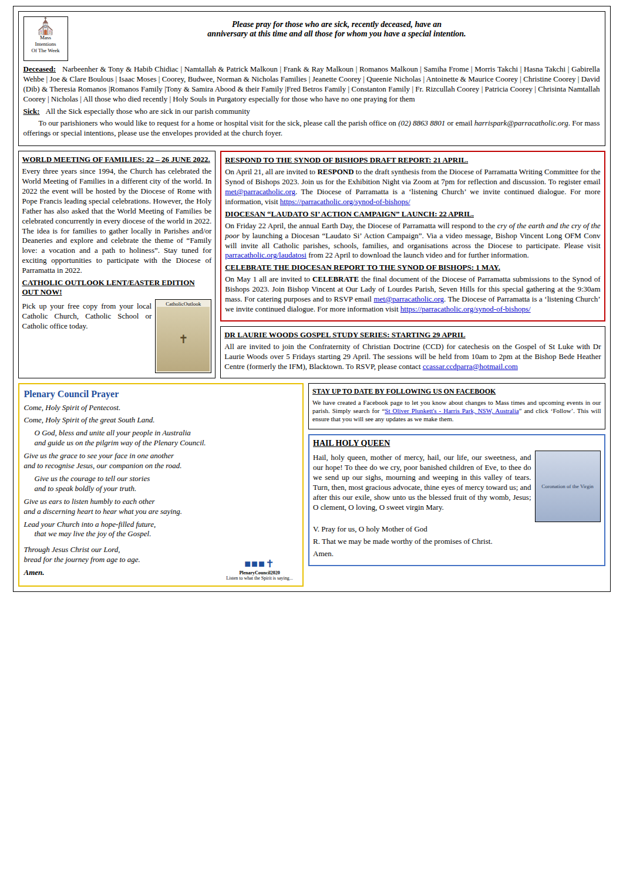⛪ Mass
Intentions
Of The Week
Please pray for those who are sick, recently deceased, have an
anniversary at this time and all those for whom you have a special intention.
Deceased: Narbeenher & Tony & Habib Chidiac | Namtallah & Patrick Malkoun | Frank & Ray Malkoun | Romanos Malkoun | Samiha Frome | Morris Takchi | Hasna Takchi | Gabirella Wehbe | Joe & Clare Boulous | Isaac Moses | Coorey, Budwee, Norman & Nicholas Families | Jeanette Coorey | Queenie Nicholas | Antoinette & Maurice Coorey | Christine Coorey | David (Dib) & Theresia Romanos |Romanos Family |Tony & Samira Abood & their Family |Fred Betros Family | Constanton Family | Fr. Rizcullah Coorey | Patricia Coorey | Chrisinta Namtallah Coorey | Nicholas | All those who died recently | Holy Souls in Purgatory especially for those who have no one praying for them
Sick: All the Sick especially those who are sick in our parish community
To our parishioners who would like to request for a home or hospital visit for the sick, please call the parish office on (02) 8863 8801 or email harrispark@parracatholic.org. For mass offerings or special intentions, please use the envelopes provided at the church foyer.
WORLD MEETING OF FAMILIES: 22 – 26 JUNE 2022.
Every three years since 1994, the Church has celebrated the World Meeting of Families in a different city of the world. In 2022 the event will be hosted by the Diocese of Rome with Pope Francis leading special celebrations. However, the Holy Father has also asked that the World Meeting of Families be celebrated concurrently in every diocese of the world in 2022. The idea is for families to gather locally in Parishes and/or Deaneries and explore and celebrate the theme of “Family love: a vocation and a path to holiness”. Stay tuned for exciting opportunities to participate with the Diocese of Parramatta in 2022.
CATHOLIC OUTLOOK LENT/EASTER EDITION OUT NOW!
Pick up your free copy from your local Catholic Church, Catholic School or Catholic office today.
CatholicOutlook
✝
RESPOND TO THE SYNOD OF BISHOPS DRAFT REPORT: 21 APRIL.
On April 21, all are invited to RESPOND to the draft synthesis from the Diocese of Parramatta Writing Committee for the Synod of Bishops 2023. Join us for the Exhibition Night via Zoom at 7pm for reflection and discussion. To register email met@parracatholic.org. The Diocese of Parramatta is a ‘listening Church’ we invite continued dialogue. For more information, visit https://parracatholic.org/synod-of-bishops/
DIOCESAN “LAUDATO SI’ ACTION CAMPAIGN” LAUNCH: 22 APRIL.
On Friday 22 April, the annual Earth Day, the Diocese of Parramatta will respond to the cry of the earth and the cry of the poor by launching a Diocesan “Laudato Si’ Action Campaign”. Via a video message, Bishop Vincent Long OFM Conv will invite all Catholic parishes, schools, families, and organisations across the Diocese to participate. Please visit parracatholic.org/laudatosi from 22 April to download the launch video and for further information.
CELEBRATE THE DIOCESAN REPORT TO THE SYNOD OF BISHOPS: 1 MAY.
On May 1 all are invited to CELEBRATE the final document of the Diocese of Parramatta submissions to the Synod of Bishops 2023. Join Bishop Vincent at Our Lady of Lourdes Parish, Seven Hills for this special gathering at the 9:30am mass. For catering purposes and to RSVP email met@parracatholic.org. The Diocese of Parramatta is a ‘listening Church’ we invite continued dialogue. For more information visit https://parracatholic.org/synod-of-bishops/
DR LAURIE WOODS GOSPEL STUDY SERIES: STARTING 29 APRIL
All are invited to join the Confraternity of Christian Doctrine (CCD) for catechesis on the Gospel of St Luke with Dr Laurie Woods over 5 Fridays starting 29 April. The sessions will be held from 10am to 2pm at the Bishop Bede Heather Centre (formerly the IFM), Blacktown. To RSVP, please contact ccassar.ccdparra@hotmail.com
Plenary Council Prayer
Come, Holy Spirit of Pentecost.
Come, Holy Spirit of the great South Land.
O God, bless and unite all your people in Australia
and guide us on the pilgrim way of the Plenary Council.
Give us the grace to see your face in one another
and to recognise Jesus, our companion on the road.
Give us the courage to tell our stories
and to speak boldly of your truth.
Give us ears to listen humbly to each other
and a discerning heart to hear what you are saying.
Lead your Church into a hope-filled future,
that we may live the joy of the Gospel.
Through Jesus Christ our Lord,
bread for the journey from age to age.
Amen.
■■■✝
PlenaryCouncil2020
Listen to what the Spirit is saying...
STAY UP TO DATE BY FOLLOWING US ON FACEBOOK
We have created a Facebook page to let you know about changes to Mass times and upcoming events in our parish. Simply search for “St Oliver Plunkett's - Harris Park, NSW, Australia” and click ‘Follow’. This will ensure that you will see any updates as we make them.
HAIL HOLY QUEEN
Hail, holy queen, mother of mercy, hail, our life, our sweetness, and our hope! To thee do we cry, poor banished children of Eve, to thee do we send up our sighs, mourning and weeping in this valley of tears. Turn, then, most gracious advocate, thine eyes of mercy toward us; and after this our exile, show unto us the blessed fruit of thy womb, Jesus; O clement, O loving, O sweet virgin Mary.
Coronation of the Virgin
V. Pray for us, O holy Mother of God
R. That we may be made worthy of the promises of Christ.
Amen.